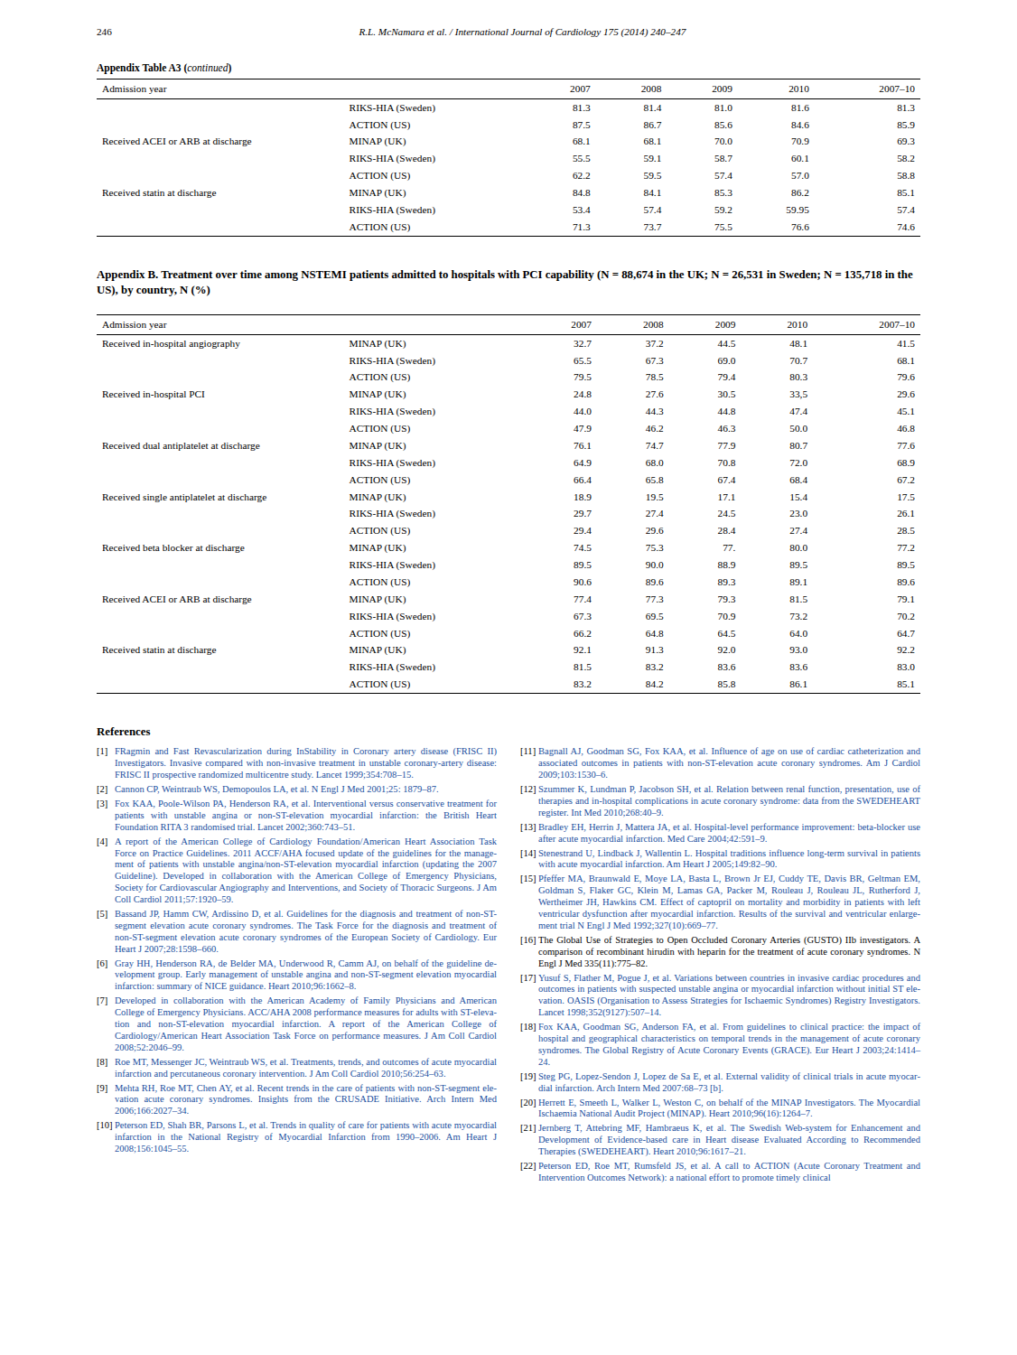246 R.L. McNamara et al. / International Journal of Cardiology 175 (2014) 240–247
Appendix Table A3 (continued)
| Admission year | | 2007 | 2008 | 2009 | 2010 | 2007–10 |
| --- | --- | --- | --- | --- | --- | --- |
| | RIKS-HIA (Sweden) | 81.3 | 81.4 | 81.0 | 81.6 | 81.3 |
| | ACTION (US) | 87.5 | 86.7 | 85.6 | 84.6 | 85.9 |
| Received ACEI or ARB at discharge | MINAP (UK) | 68.1 | 68.1 | 70.0 | 70.9 | 69.3 |
| | RIKS-HIA (Sweden) | 55.5 | 59.1 | 58.7 | 60.1 | 58.2 |
| | ACTION (US) | 62.2 | 59.5 | 57.4 | 57.0 | 58.8 |
| Received statin at discharge | MINAP (UK) | 84.8 | 84.1 | 85.3 | 86.2 | 85.1 |
| | RIKS-HIA (Sweden) | 53.4 | 57.4 | 59.2 | 59.95 | 57.4 |
| | ACTION (US) | 71.3 | 73.7 | 75.5 | 76.6 | 74.6 |
Appendix B. Treatment over time among NSTEMI patients admitted to hospitals with PCI capability (N = 88,674 in the UK; N = 26,531 in Sweden; N = 135,718 in the US), by country, N (%)
| Admission year | | 2007 | 2008 | 2009 | 2010 | 2007–10 |
| --- | --- | --- | --- | --- | --- | --- |
| Received in-hospital angiography | MINAP (UK) | 32.7 | 37.2 | 44.5 | 48.1 | 41.5 |
| | RIKS-HIA (Sweden) | 65.5 | 67.3 | 69.0 | 70.7 | 68.1 |
| | ACTION (US) | 79.5 | 78.5 | 79.4 | 80.3 | 79.6 |
| Received in-hospital PCI | MINAP (UK) | 24.8 | 27.6 | 30.5 | 33,5 | 29.6 |
| | RIKS-HIA (Sweden) | 44.0 | 44.3 | 44.8 | 47.4 | 45.1 |
| | ACTION (US) | 47.9 | 46.2 | 46.3 | 50.0 | 46.8 |
| Received dual antiplatelet at discharge | MINAP (UK) | 76.1 | 74.7 | 77.9 | 80.7 | 77.6 |
| | RIKS-HIA (Sweden) | 64.9 | 68.0 | 70.8 | 72.0 | 68.9 |
| | ACTION (US) | 66.4 | 65.8 | 67.4 | 68.4 | 67.2 |
| Received single antiplatelet at discharge | MINAP (UK) | 18.9 | 19.5 | 17.1 | 15.4 | 17.5 |
| | RIKS-HIA (Sweden) | 29.7 | 27.4 | 24.5 | 23.0 | 26.1 |
| | ACTION (US) | 29.4 | 29.6 | 28.4 | 27.4 | 28.5 |
| Received beta blocker at discharge | MINAP (UK) | 74.5 | 75.3 | 77. | 80.0 | 77.2 |
| | RIKS-HIA (Sweden) | 89.5 | 90.0 | 88.9 | 89.5 | 89.5 |
| | ACTION (US) | 90.6 | 89.6 | 89.3 | 89.1 | 89.6 |
| Received ACEI or ARB at discharge | MINAP (UK) | 77.4 | 77.3 | 79.3 | 81.5 | 79.1 |
| | RIKS-HIA (Sweden) | 67.3 | 69.5 | 70.9 | 73.2 | 70.2 |
| | ACTION (US) | 66.2 | 64.8 | 64.5 | 64.0 | 64.7 |
| Received statin at discharge | MINAP (UK) | 92.1 | 91.3 | 92.0 | 93.0 | 92.2 |
| | RIKS-HIA (Sweden) | 81.5 | 83.2 | 83.6 | 83.6 | 83.0 |
| | ACTION (US) | 83.2 | 84.2 | 85.8 | 86.1 | 85.1 |
References
[1] FRagmin and Fast Revascularization during InStability in Coronary artery disease (FRISC II) Investigators. Invasive compared with non-invasive treatment in unstable coronary-artery disease: FRISC II prospective randomized multicentre study. Lancet 1999;354:708–15.
[2] Cannon CP, Weintraub WS, Demopoulos LA, et al. N Engl J Med 2001;25: 1879–87.
[3] Fox KAA, Poole-Wilson PA, Henderson RA, et al. Interventional versus conservative treatment for patients with unstable angina or non-ST-elevation myocardial infarction: the British Heart Foundation RITA 3 randomised trial. Lancet 2002;360:743–51.
[4] A report of the American College of Cardiology Foundation/American Heart Association Task Force on Practice Guidelines. 2011 ACCF/AHA focused update of the guidelines for the management of patients with unstable angina/non-ST-elevation myocardial infarction (updating the 2007 Guideline). Developed in collaboration with the American College of Emergency Physicians, Society for Cardiovascular Angiography and Interventions, and Society of Thoracic Surgeons. J Am Coll Cardiol 2011;57:1920–59.
[5] Bassand JP, Hamm CW, Ardissino D, et al. Guidelines for the diagnosis and treatment of non-ST-segment elevation acute coronary syndromes. The Task Force for the diagnosis and treatment of non-ST-segment elevation acute coronary syndromes of the European Society of Cardiology. Eur Heart J 2007;28:1598–660.
[6] Gray HH, Henderson RA, de Belder MA, Underwood R, Camm AJ, on behalf of the guideline development group. Early management of unstable angina and non-ST-segment elevation myocardial infarction: summary of NICE guidance. Heart 2010;96:1662–8.
[7] Developed in collaboration with the American Academy of Family Physicians and American College of Emergency Physicians. ACC/AHA 2008 performance measures for adults with ST-elevation and non-ST-elevation myocardial infarction. A report of the American College of Cardiology/American Heart Association Task Force on performance measures. J Am Coll Cardiol 2008;52:2046–99.
[8] Roe MT, Messenger JC, Weintraub WS, et al. Treatments, trends, and outcomes of acute myocardial infarction and percutaneous coronary intervention. J Am Coll Cardiol 2010;56:254–63.
[9] Mehta RH, Roe MT, Chen AY, et al. Recent trends in the care of patients with non-ST-segment elevation acute coronary syndromes. Insights from the CRUSADE Initiative. Arch Intern Med 2006;166:2027–34.
[10] Peterson ED, Shah BR, Parsons L, et al. Trends in quality of care for patients with acute myocardial infarction in the National Registry of Myocardial Infarction from 1990–2006. Am Heart J 2008;156:1045–55.
[11] Bagnall AJ, Goodman SG, Fox KAA, et al. Influence of age on use of cardiac catheterization and associated outcomes in patients with non-ST-elevation acute coronary syndromes. Am J Cardiol 2009;103:1530–6.
[12] Szummer K, Lundman P, Jacobson SH, et al. Relation between renal function, presentation, use of therapies and in-hospital complications in acute coronary syndrome: data from the SWEDEHEART register. Int Med 2010;268:40–9.
[13] Bradley EH, Herrin J, Mattera JA, et al. Hospital-level performance improvement: beta-blocker use after acute myocardial infarction. Med Care 2004;42:591–9.
[14] Stenestrand U, Lindback J, Wallentin L. Hospital traditions influence long-term survival in patients with acute myocardial infarction. Am Heart J 2005;149:82–90.
[15] Pfeffer MA, Braunwald E, Moye LA, Basta L, Brown Jr EJ, Cuddy TE, Davis BR, Geltman EM, Goldman S, Flaker GC, Klein M, Lamas GA, Packer M, Rouleau J, Rouleau JL, Rutherford J, Wertheimer JH, Hawkins CM. Effect of captopril on mortality and morbidity in patients with left ventricular dysfunction after myocardial infarction. Results of the survival and ventricular enlargement trial N Engl J Med 1992;327(10):669–77.
[16] The Global Use of Strategies to Open Occluded Coronary Arteries (GUSTO) IIb investigators. A comparison of recombinant hirudin with heparin for the treatment of acute coronary syndromes. N Engl J Med 335(11):775–82.
[17] Yusuf S, Flather M, Pogue J, et al. Variations between countries in invasive cardiac procedures and outcomes in patients with suspected unstable angina or myocardial infarction without initial ST elevation. OASIS (Organisation to Assess Strategies for Ischaemic Syndromes) Registry Investigators. Lancet 1998;352(9127):507–14.
[18] Fox KAA, Goodman SG, Anderson FA, et al. From guidelines to clinical practice: the impact of hospital and geographical characteristics on temporal trends in the management of acute coronary syndromes. The Global Registry of Acute Coronary Events (GRACE). Eur Heart J 2003;24:1414–24.
[19] Steg PG, Lopez-Sendon J, Lopez de Sa E, et al. External validity of clinical trials in acute myocardial infarction. Arch Intern Med 2007:68–73 [b].
[20] Herrett E, Smeeth L, Walker L, Weston C, on behalf of the MINAP Investigators. The Myocardial Ischaemia National Audit Project (MINAP). Heart 2010;96(16):1264–7.
[21] Jernberg T, Attebring MF, Hambraeus K, et al. The Swedish Web-system for Enhancement and Development of Evidence-based care in Heart disease Evaluated According to Recommended Therapies (SWEDEHEART). Heart 2010;96:1617–21.
[22] Peterson ED, Roe MT, Rumsfeld JS, et al. A call to ACTION (Acute Coronary Treatment and Intervention Outcomes Network): a national effort to promote timely clinical